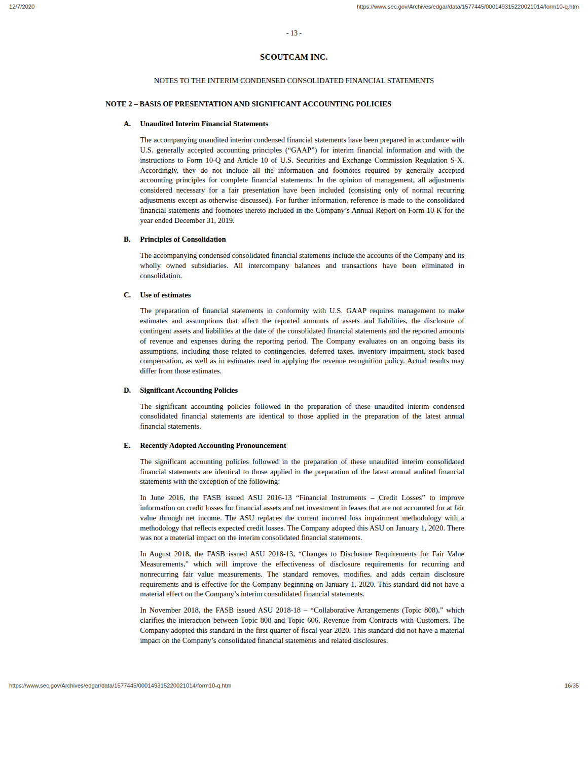12/7/2020 https://www.sec.gov/Archives/edgar/data/1577445/000149315220021014/form10-q.htm
- 13 -
SCOUTCAM INC.
NOTES TO THE INTERIM CONDENSED CONSOLIDATED FINANCIAL STATEMENTS
NOTE 2 – BASIS OF PRESENTATION AND SIGNIFICANT ACCOUNTING POLICIES
A. Unaudited Interim Financial Statements
The accompanying unaudited interim condensed financial statements have been prepared in accordance with U.S. generally accepted accounting principles (“GAAP”) for interim financial information and with the instructions to Form 10-Q and Article 10 of U.S. Securities and Exchange Commission Regulation S-X. Accordingly, they do not include all the information and footnotes required by generally accepted accounting principles for complete financial statements. In the opinion of management, all adjustments considered necessary for a fair presentation have been included (consisting only of normal recurring adjustments except as otherwise discussed). For further information, reference is made to the consolidated financial statements and footnotes thereto included in the Company’s Annual Report on Form 10-K for the year ended December 31, 2019.
B. Principles of Consolidation
The accompanying condensed consolidated financial statements include the accounts of the Company and its wholly owned subsidiaries. All intercompany balances and transactions have been eliminated in consolidation.
C. Use of estimates
The preparation of financial statements in conformity with U.S. GAAP requires management to make estimates and assumptions that affect the reported amounts of assets and liabilities, the disclosure of contingent assets and liabilities at the date of the consolidated financial statements and the reported amounts of revenue and expenses during the reporting period. The Company evaluates on an ongoing basis its assumptions, including those related to contingencies, deferred taxes, inventory impairment, stock based compensation, as well as in estimates used in applying the revenue recognition policy. Actual results may differ from those estimates.
D. Significant Accounting Policies
The significant accounting policies followed in the preparation of these unaudited interim condensed consolidated financial statements are identical to those applied in the preparation of the latest annual financial statements.
E. Recently Adopted Accounting Pronouncement
The significant accounting policies followed in the preparation of these unaudited interim consolidated financial statements are identical to those applied in the preparation of the latest annual audited financial statements with the exception of the following:
In June 2016, the FASB issued ASU 2016-13 “Financial Instruments – Credit Losses” to improve information on credit losses for financial assets and net investment in leases that are not accounted for at fair value through net income. The ASU replaces the current incurred loss impairment methodology with a methodology that reflects expected credit losses. The Company adopted this ASU on January 1, 2020. There was not a material impact on the interim consolidated financial statements.
In August 2018, the FASB issued ASU 2018-13, “Changes to Disclosure Requirements for Fair Value Measurements,” which will improve the effectiveness of disclosure requirements for recurring and nonrecurring fair value measurements. The standard removes, modifies, and adds certain disclosure requirements and is effective for the Company beginning on January 1, 2020. This standard did not have a material effect on the Company’s interim consolidated financial statements.
In November 2018, the FASB issued ASU 2018-18 – “Collaborative Arrangements (Topic 808),” which clarifies the interaction between Topic 808 and Topic 606, Revenue from Contracts with Customers. The Company adopted this standard in the first quarter of fiscal year 2020. This standard did not have a material impact on the Company’s consolidated financial statements and related disclosures.
https://www.sec.gov/Archives/edgar/data/1577445/000149315220021014/form10-q.htm 16/35